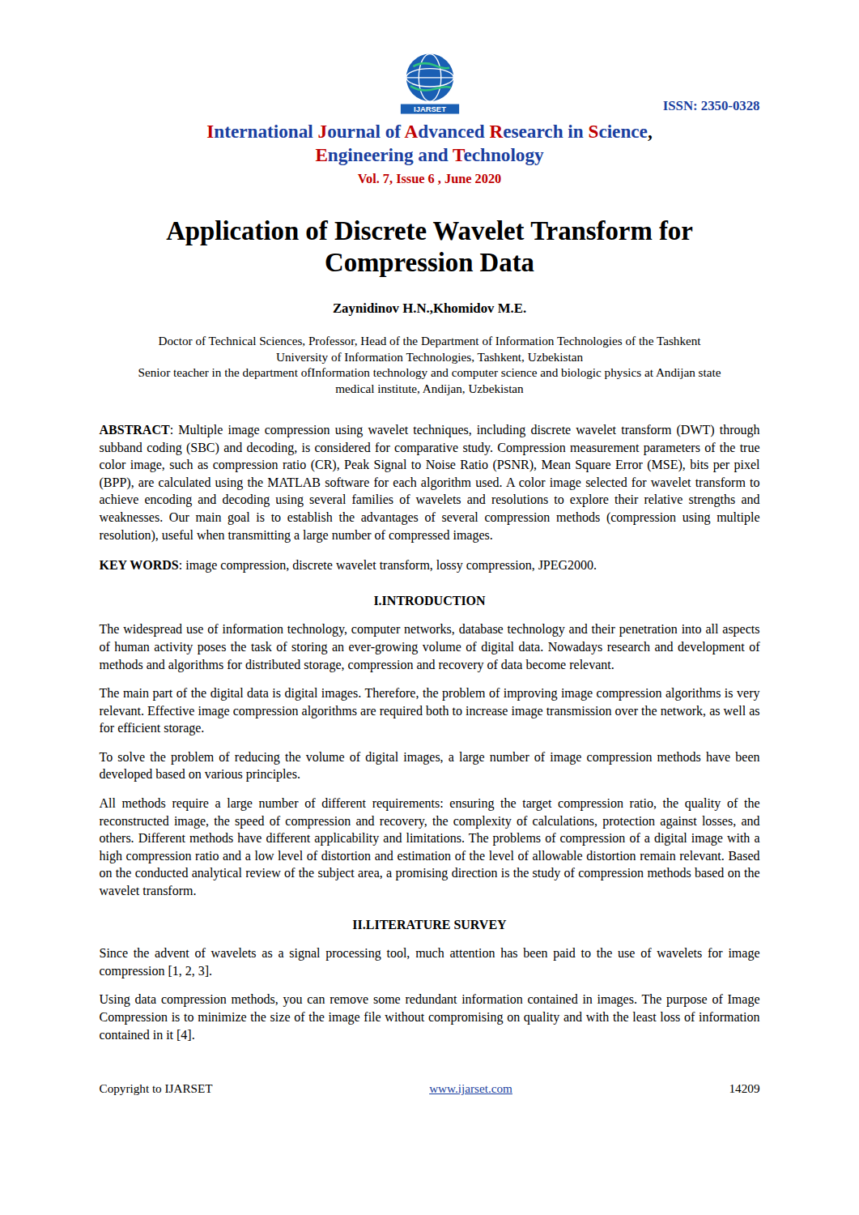IJARSET
ISSN: 2350-0328
International Journal of Advanced Research in Science,
Engineering and Technology
Vol. 7, Issue 6 , June 2020
Application of Discrete Wavelet Transform for Compression Data
Zaynidinov H.N.,Khomidov M.E.
Doctor of Technical Sciences, Professor, Head of the Department of Information Technologies of the Tashkent
University of Information Technologies, Tashkent, Uzbekistan
Senior teacher in the department ofInformation technology and computer science and biologic physics at Andijan state
medical institute, Andijan, Uzbekistan
ABSTRACT: Multiple image compression using wavelet techniques, including discrete wavelet transform (DWT) through subband coding (SBC) and decoding, is considered for comparative study. Compression measurement parameters of the true color image, such as compression ratio (CR), Peak Signal to Noise Ratio (PSNR), Mean Square Error (MSE), bits per pixel (BPP), are calculated using the MATLAB software for each algorithm used. A color image selected for wavelet transform to achieve encoding and decoding using several families of wavelets and resolutions to explore their relative strengths and weaknesses. Our main goal is to establish the advantages of several compression methods (compression using multiple resolution), useful when transmitting a large number of compressed images.
KEY WORDS: image compression, discrete wavelet transform, lossy compression, JPEG2000.
I.INTRODUCTION
The widespread use of information technology, computer networks, database technology and their penetration into all aspects of human activity poses the task of storing an ever-growing volume of digital data. Nowadays research and development of methods and algorithms for distributed storage, compression and recovery of data become relevant.
The main part of the digital data is digital images. Therefore, the problem of improving image compression algorithms is very relevant. Effective image compression algorithms are required both to increase image transmission over the network, as well as for efficient storage.
To solve the problem of reducing the volume of digital images, a large number of image compression methods have been developed based on various principles.
All methods require a large number of different requirements: ensuring the target compression ratio, the quality of the reconstructed image, the speed of compression and recovery, the complexity of calculations, protection against losses, and others. Different methods have different applicability and limitations. The problems of compression of a digital image with a high compression ratio and a low level of distortion and estimation of the level of allowable distortion remain relevant. Based on the conducted analytical review of the subject area, a promising direction is the study of compression methods based on the wavelet transform.
II.LITERATURE SURVEY
Since the advent of wavelets as a signal processing tool, much attention has been paid to the use of wavelets for image compression [1, 2, 3].
Using data compression methods, you can remove some redundant information contained in images. The purpose of Image Compression is to minimize the size of the image file without compromising on quality and with the least loss of information contained in it [4].
Copyright to IJARSET www.ijarset.com 14209